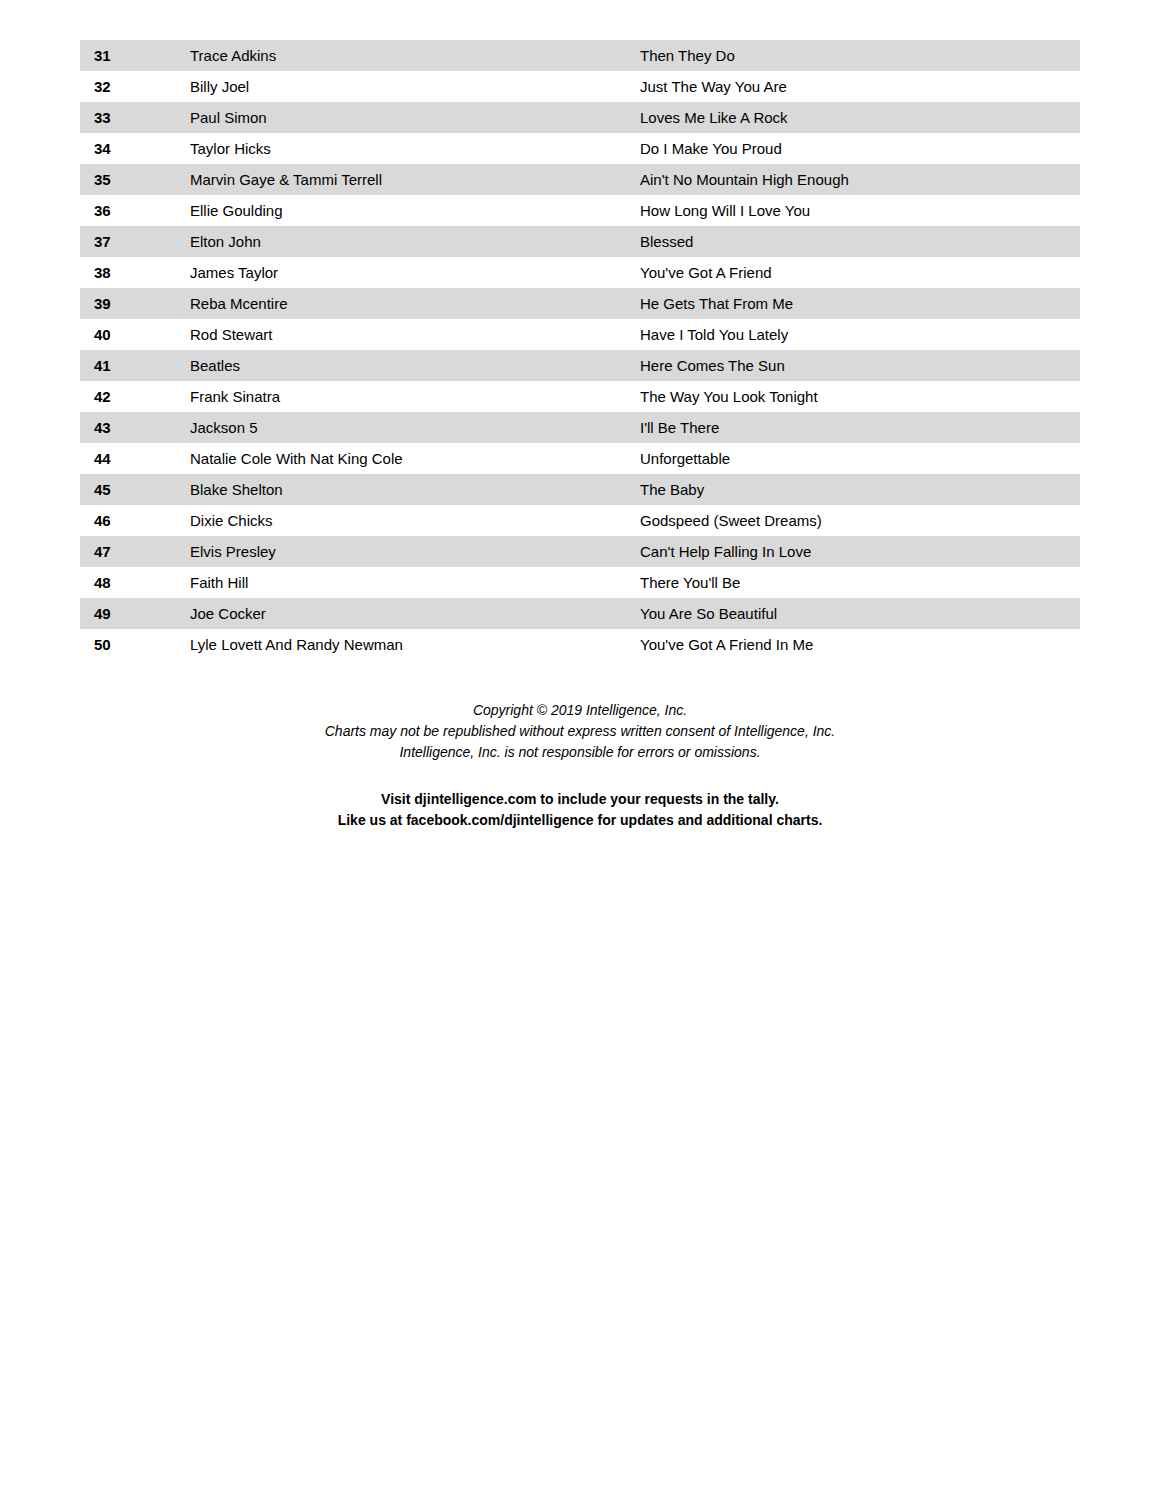| 31 | Trace Adkins | Then They Do |
| 32 | Billy Joel | Just The Way You Are |
| 33 | Paul Simon | Loves Me Like A Rock |
| 34 | Taylor Hicks | Do I Make You Proud |
| 35 | Marvin Gaye & Tammi Terrell | Ain't No Mountain High Enough |
| 36 | Ellie Goulding | How Long Will I Love You |
| 37 | Elton John | Blessed |
| 38 | James Taylor | You've Got A Friend |
| 39 | Reba Mcentire | He Gets That From Me |
| 40 | Rod Stewart | Have I Told You Lately |
| 41 | Beatles | Here Comes The Sun |
| 42 | Frank Sinatra | The Way You Look Tonight |
| 43 | Jackson 5 | I'll Be There |
| 44 | Natalie Cole With Nat King Cole | Unforgettable |
| 45 | Blake Shelton | The Baby |
| 46 | Dixie Chicks | Godspeed (Sweet Dreams) |
| 47 | Elvis Presley | Can't Help Falling In Love |
| 48 | Faith Hill | There You'll Be |
| 49 | Joe Cocker | You Are So Beautiful |
| 50 | Lyle Lovett And Randy Newman | You've Got A Friend In Me |
Copyright © 2019 Intelligence, Inc.
Charts may not be republished without express written consent of Intelligence, Inc.
Intelligence, Inc. is not responsible for errors or omissions.
Visit djintelligence.com to include your requests in the tally.
Like us at facebook.com/djintelligence for updates and additional charts.